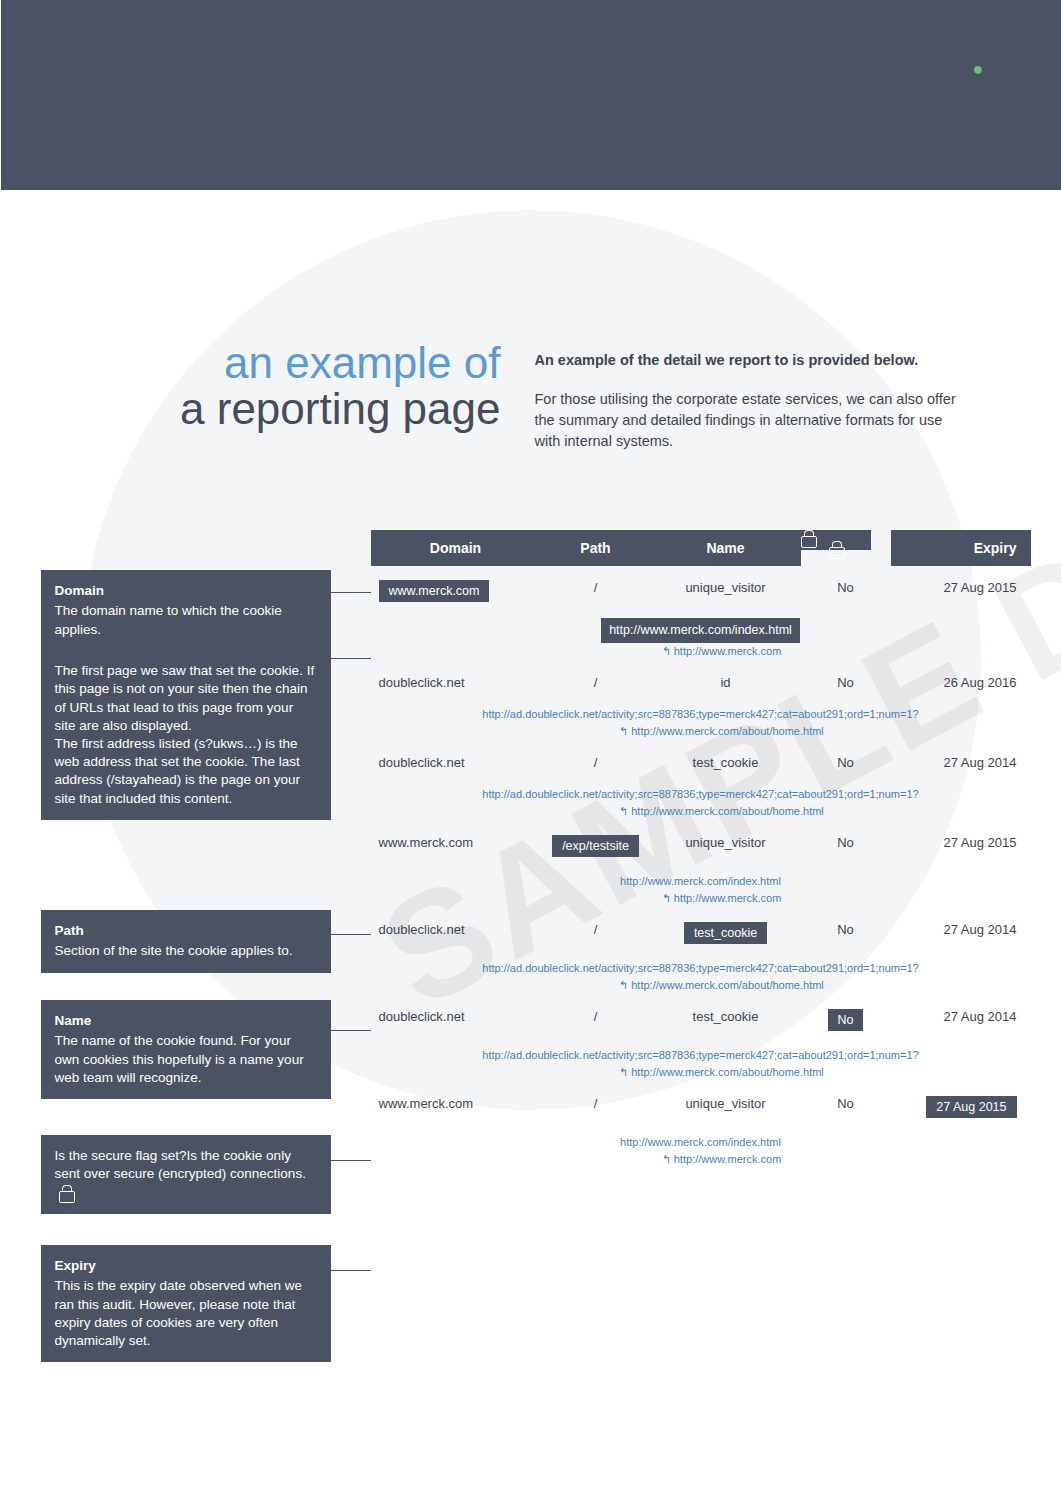●
SAMPLE DATA
an example of a reporting page
An example of the detail we report to is provided below.
For those utilising the corporate estate services, we can also offer the summary and detailed findings in alternative formats for use with internal systems.
| Domain | Path | Name | | Expiry |
| --- | --- | --- | --- | --- |
| www.merck.com | / | unique_visitor | No | 27 Aug 2015 |
| http://www.merck.com/index.html http://www.merck.com |
| doubleclick.net | / | id | No | 26 Aug 2016 |
| http://ad.doubleclick.net/activity;src=887836;type=merck427;cat=about291;ord=1;num=1? http://www.merck.com/about/home.html |
| doubleclick.net | / | test_cookie | No | 27 Aug 2014 |
| http://ad.doubleclick.net/activity;src=887836;type=merck427;cat=about291;ord=1;num=1? http://www.merck.com/about/home.html |
| www.merck.com | /exp/testsite | unique_visitor | No | 27 Aug 2015 |
| http://www.merck.com/index.html http://www.merck.com |
| doubleclick.net | / | test_cookie | No | 27 Aug 2014 |
| http://ad.doubleclick.net/activity;src=887836;type=merck427;cat=about291;ord=1;num=1? http://www.merck.com/about/home.html |
| doubleclick.net | / | test_cookie | No | 27 Aug 2014 |
| http://ad.doubleclick.net/activity;src=887836;type=merck427;cat=about291;ord=1;num=1? http://www.merck.com/about/home.html |
| www.merck.com | / | unique_visitor | No | 27 Aug 2015 |
| http://www.merck.com/index.html http://www.merck.com |
Domain The domain name to which the cookie applies.
The first page we saw that set the cookie. If this page is not on your site then the chain of URLs that lead to this page from your site are also displayed.
The first address listed (s?ukws…) is the web address that set the cookie. The last address (/stayahead) is the page on your site that included this content.
Path Section of the site the cookie applies to.
Name The name of the cookie found. For your own cookies this hopefully is a name your web team will recognize.
Is the secure flag set?Is the cookie only sent over secure (encrypted) connections.
Expiry This is the expiry date observed when we ran this audit. However, please note that expiry dates of cookies are very often dynamically set.